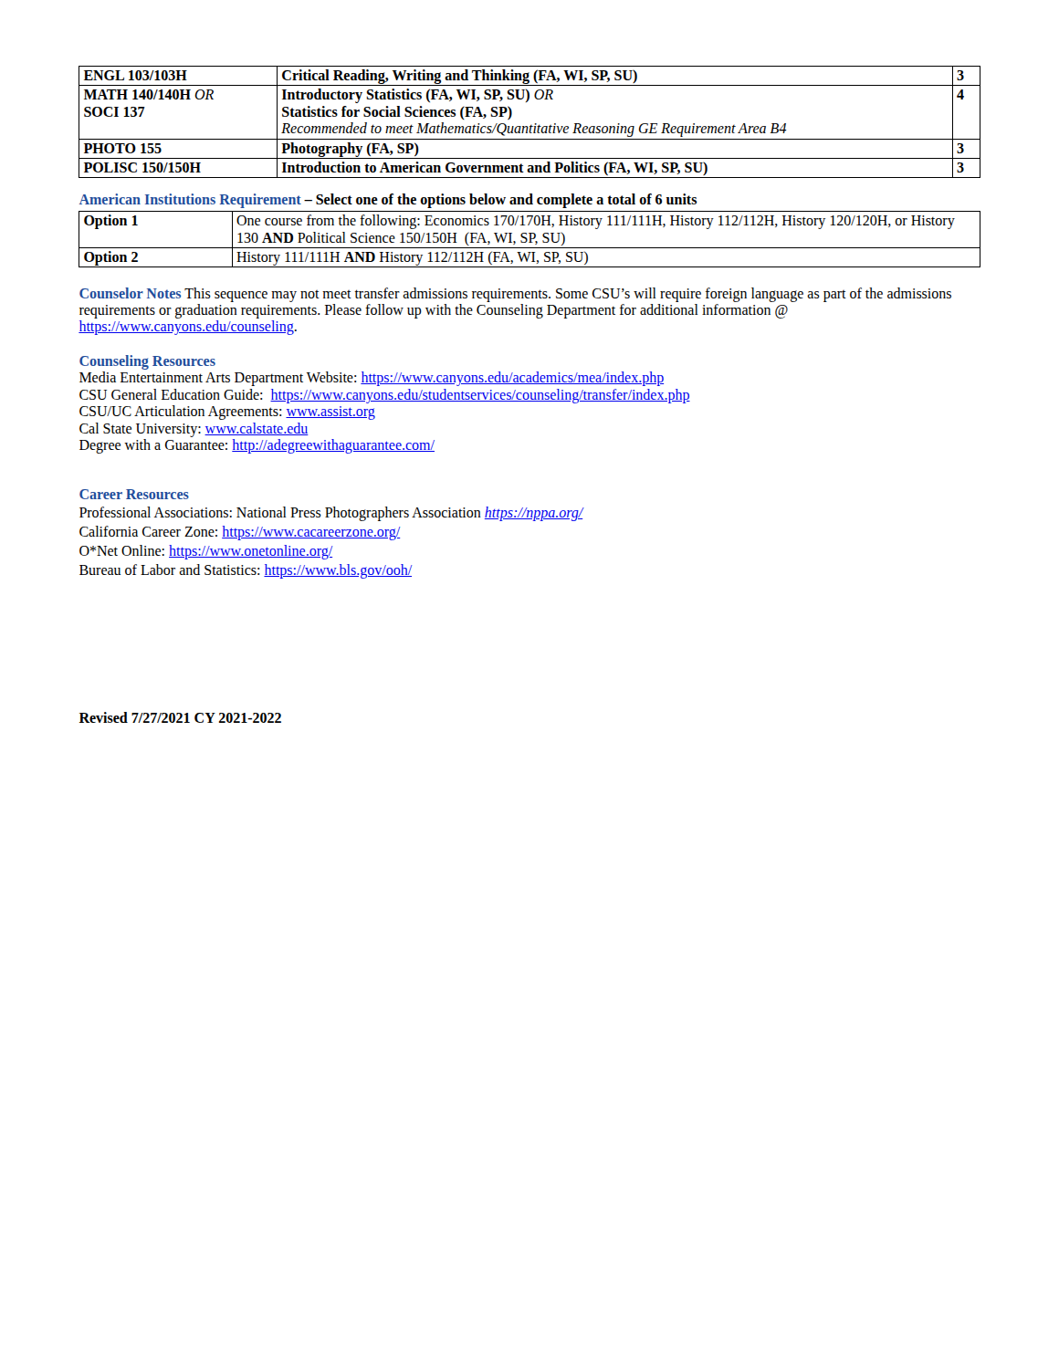| ENGL 103/103H | Critical Reading, Writing and Thinking (FA, WI, SP, SU) | 3 |
| MATH 140/140H OR SOCI 137 | Introductory Statistics (FA, WI, SP, SU) OR Statistics for Social Sciences (FA, SP) Recommended to meet Mathematics/Quantitative Reasoning GE Requirement Area B4 | 4 |
| PHOTO 155 | Photography (FA, SP) | 3 |
| POLISC 150/150H | Introduction to American Government and Politics (FA, WI, SP, SU) | 3 |
American Institutions Requirement – Select one of the options below and complete a total of 6 units
| Option 1 | One course from the following: Economics 170/170H, History 111/111H, History 112/112H, History 120/120H, or History 130 AND Political Science 150/150H (FA, WI, SP, SU) |
| Option 2 | History 111/111H AND History 112/112H (FA, WI, SP, SU) |
Counselor Notes This sequence may not meet transfer admissions requirements. Some CSU’s will require foreign language as part of the admissions requirements or graduation requirements. Please follow up with the Counseling Department for additional information @ https://www.canyons.edu/counseling.
Counseling Resources
Media Entertainment Arts Department Website: https://www.canyons.edu/academics/mea/index.php
CSU General Education Guide: https://www.canyons.edu/studentservices/counseling/transfer/index.php
CSU/UC Articulation Agreements: www.assist.org
Cal State University: www.calstate.edu
Degree with a Guarantee: http://adegreewithaguarantee.com/
Career Resources
Professional Associations: National Press Photographers Association https://nppa.org/
California Career Zone: https://www.cacareerzone.org/
O*Net Online: https://www.onetonline.org/
Bureau of Labor and Statistics: https://www.bls.gov/ooh/
Revised 7/27/2021 CY 2021-2022